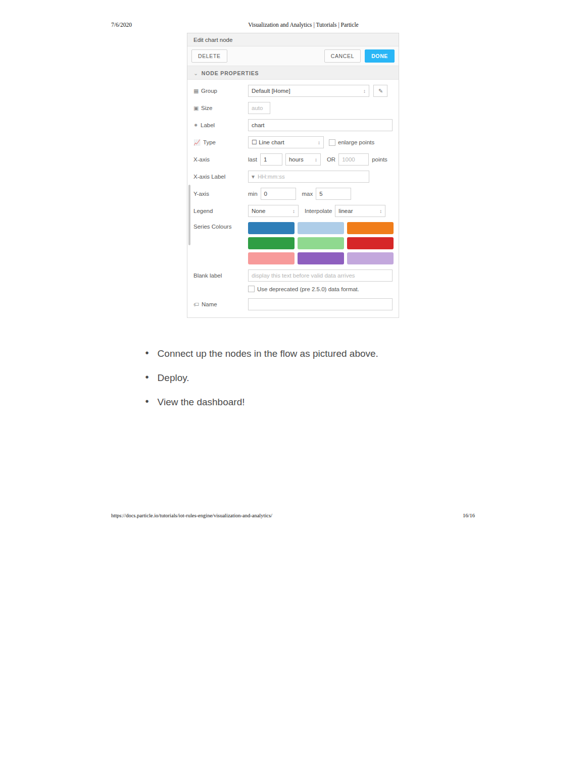7/6/2020
Visualization and Analytics | Tutorials | Particle
Edit chart node
Delete Cancel Done
⌄Node Properties
▦Group
Default [Home]
✎
▣Size
auto
⁕Label
chart
📈Type
☐ Line chart
enlarge points
X-axis
last
1
hours
OR
1000
points
X-axis Label
▾HH:mm:ss
Y-axis
min
0
max
5
Legend
None
Interpolate
linear
Series Colours
Blank label
display this text before valid data arrives
Use deprecated (pre 2.5.0) data format.
🏷Name
Connect up the nodes in the flow as pictured above.
Deploy.
View the dashboard!
https://docs.particle.io/tutorials/iot-rules-engine/visualization-and-analytics/
16/16